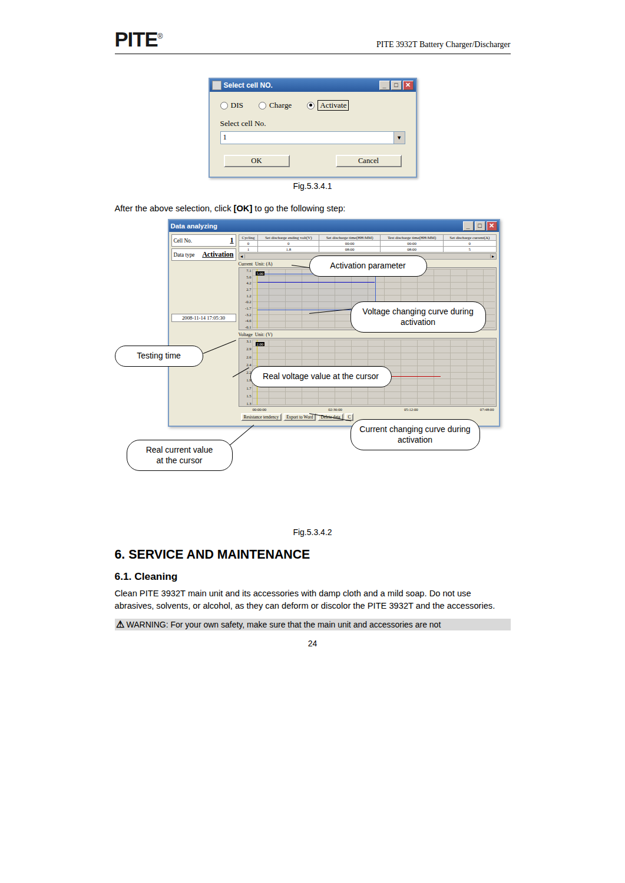PITE®
PITE 3932T Battery Charger/Discharger
Select cell NO. _ □ ✕
DIS Charge Activate
Select cell No.
1
▼
OK
Cancel
Fig.5.3.4.1
After the above selection, click [OK] to go the following step:
Data analyzing _ □ ✕
Cell No. 1
Data type Activation
2008-11-14 17:05:30
| Cycling | Set discharge ending volt(V) | Set discharge time(HH:MM) | Test discharge time(HH:MM) | Set discharge current(A) |
| --- | --- | --- | --- | --- |
| 0 | 0 | 00:00 | 00:00 | 0 |
| 1 | 1.8 | 08:00 | 08:00 | 5 |
◄ ►
Current Unit: (A)
7.15.64.22.71.2 -0.2-1.7-3.2-4.6-6.1
5.00
Voltage Unit: (V)
3.12.92.62.42.2 1.91.71.51.3
2.00
00:00:0002:36:0005:12:0007:48:00
Resistance tendency Export to Word Delete data C
Activation parameter
Voltage changing curve during activation
Testing time
Real voltage value at the cursor
Current changing curve during activation
Real current value
at the cursor
Fig.5.3.4.2
6. SERVICE AND MAINTENANCE
6.1. Cleaning
Clean PITE 3932T main unit and its accessories with damp cloth and a mild soap. Do not use abrasives, solvents, or alcohol, as they can deform or discolor the PITE 3932T and the accessories.
⚠ WARNING: For your own safety, make sure that the main unit and accessories are not
24